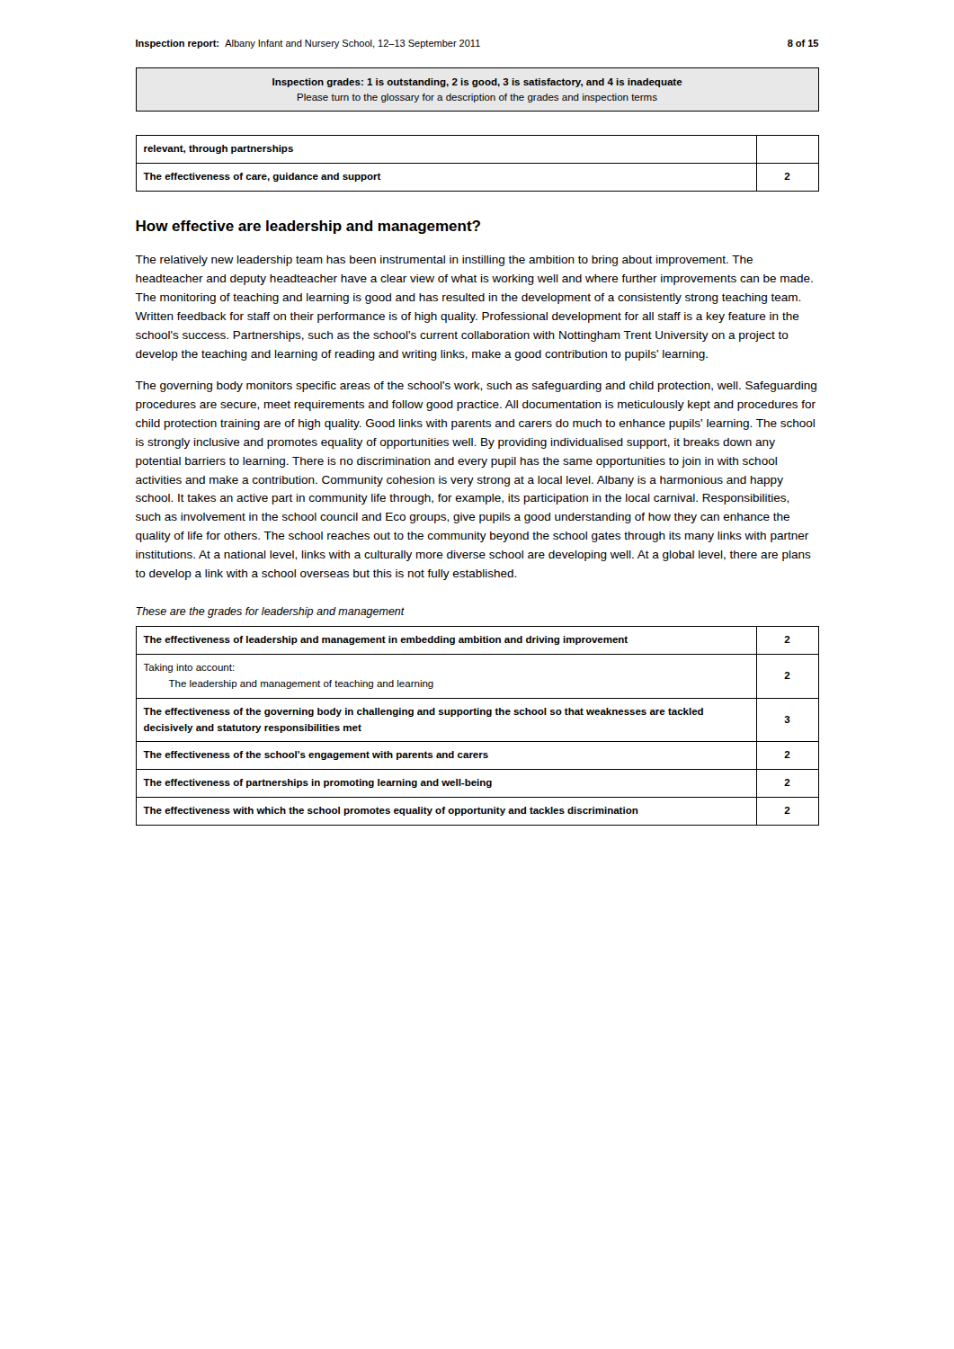Inspection report: Albany Infant and Nursery School, 12–13 September 2011
8 of 15
Inspection grades: 1 is outstanding, 2 is good, 3 is satisfactory, and 4 is inadequate
Please turn to the glossary for a description of the grades and inspection terms
| relevant, through partnerships | |
| The effectiveness of care, guidance and support | 2 |
How effective are leadership and management?
The relatively new leadership team has been instrumental in instilling the ambition to bring about improvement. The headteacher and deputy headteacher have a clear view of what is working well and where further improvements can be made. The monitoring of teaching and learning is good and has resulted in the development of a consistently strong teaching team. Written feedback for staff on their performance is of high quality. Professional development for all staff is a key feature in the school's success. Partnerships, such as the school's current collaboration with Nottingham Trent University on a project to develop the teaching and learning of reading and writing links, make a good contribution to pupils' learning.
The governing body monitors specific areas of the school's work, such as safeguarding and child protection, well. Safeguarding procedures are secure, meet requirements and follow good practice. All documentation is meticulously kept and procedures for child protection training are of high quality. Good links with parents and carers do much to enhance pupils' learning. The school is strongly inclusive and promotes equality of opportunities well. By providing individualised support, it breaks down any potential barriers to learning. There is no discrimination and every pupil has the same opportunities to join in with school activities and make a contribution. Community cohesion is very strong at a local level. Albany is a harmonious and happy school. It takes an active part in community life through, for example, its participation in the local carnival. Responsibilities, such as involvement in the school council and Eco groups, give pupils a good understanding of how they can enhance the quality of life for others. The school reaches out to the community beyond the school gates through its many links with partner institutions. At a national level, links with a culturally more diverse school are developing well. At a global level, there are plans to develop a link with a school overseas but this is not fully established.
These are the grades for leadership and management
| The effectiveness of leadership and management in embedding ambition and driving improvement | 2 |
| Taking into account: The leadership and management of teaching and learning | 2 |
| The effectiveness of the governing body in challenging and supporting the school so that weaknesses are tackled decisively and statutory responsibilities met | 3 |
| The effectiveness of the school's engagement with parents and carers | 2 |
| The effectiveness of partnerships in promoting learning and well-being | 2 |
| The effectiveness with which the school promotes equality of opportunity and tackles discrimination | 2 |